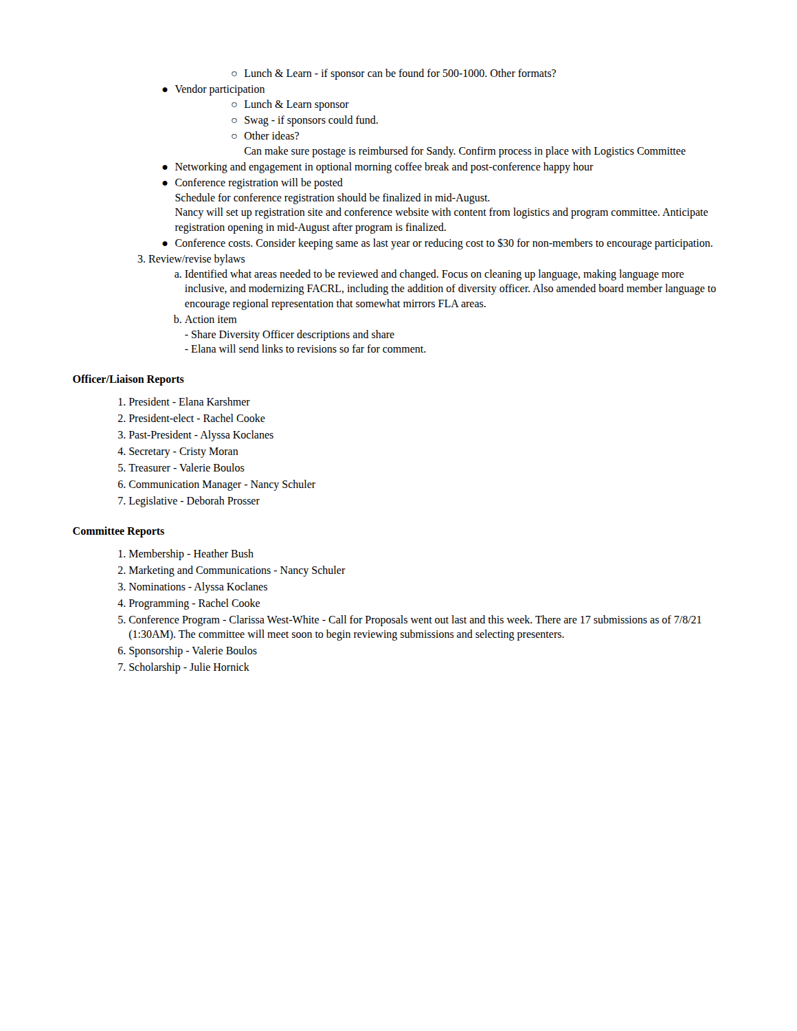Lunch & Learn - if sponsor can be found for 500-1000. Other formats?
Vendor participation
Lunch & Learn sponsor
Swag - if sponsors could fund.
Other ideas?
Can make sure postage is reimbursed for Sandy. Confirm process in place with Logistics Committee
Networking and engagement in optional morning coffee break and post-conference happy hour
Conference registration will be posted
Schedule for conference registration should be finalized in mid-August.
Nancy will set up registration site and conference website with content from logistics and program committee. Anticipate registration opening in mid-August after program is finalized.
Conference costs. Consider keeping same as last year or reducing cost to $30 for non-members to encourage participation.
Review/revise bylaws
Identified what areas needed to be reviewed and changed. Focus on cleaning up language, making language more inclusive, and modernizing FACRL, including the addition of diversity officer. Also amended board member language to encourage regional representation that somewhat mirrors FLA areas.
Action item
- Share Diversity Officer descriptions and share
- Elana will send links to revisions so far for comment.
Officer/Liaison Reports
President - Elana Karshmer
President-elect - Rachel Cooke
Past-President - Alyssa Koclanes
Secretary - Cristy Moran
Treasurer - Valerie Boulos
Communication Manager - Nancy Schuler
Legislative - Deborah Prosser
Committee Reports
Membership - Heather Bush
Marketing and Communications - Nancy Schuler
Nominations - Alyssa Koclanes
Programming - Rachel Cooke
Conference Program - Clarissa West-White - Call for Proposals went out last and this week. There are 17 submissions as of 7/8/21 (1:30AM). The committee will meet soon to begin reviewing submissions and selecting presenters.
Sponsorship - Valerie Boulos
Scholarship - Julie Hornick